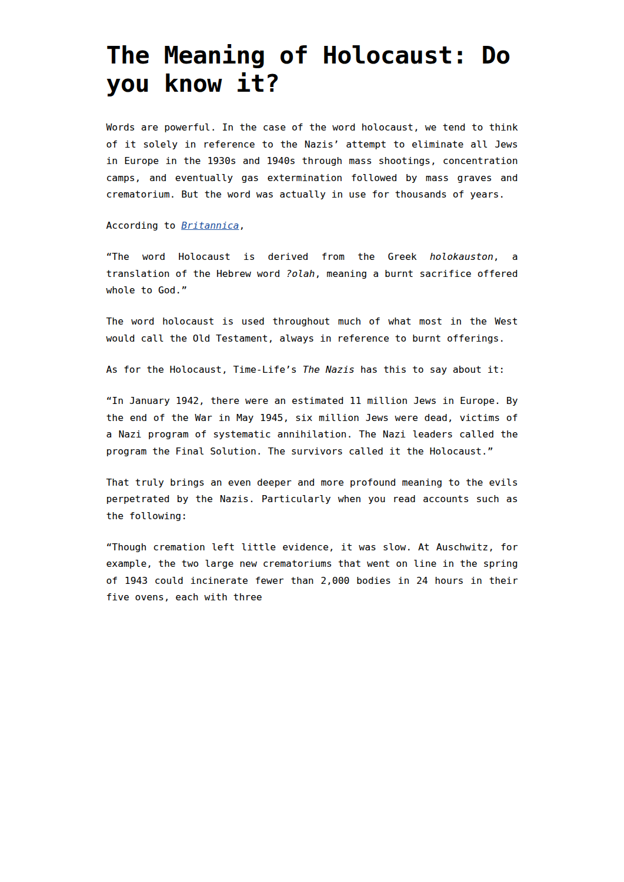The Meaning of Holocaust: Do you know it?
Words are powerful. In the case of the word holocaust, we tend to think of it solely in reference to the Nazis’ attempt to eliminate all Jews in Europe in the 1930s and 1940s through mass shootings, concentration camps, and eventually gas extermination followed by mass graves and crematorium. But the word was actually in use for thousands of years.
According to Britannica,
“The word Holocaust is derived from the Greek holokauston, a translation of the Hebrew word ?olah, meaning a burnt sacrifice offered whole to God.”
The word holocaust is used throughout much of what most in the West would call the Old Testament, always in reference to burnt offerings.
As for the Holocaust, Time-Life’s The Nazis has this to say about it:
“In January 1942, there were an estimated 11 million Jews in Europe. By the end of the War in May 1945, six million Jews were dead, victims of a Nazi program of systematic annihilation. The Nazi leaders called the program the Final Solution. The survivors called it the Holocaust.”
That truly brings an even deeper and more profound meaning to the evils perpetrated by the Nazis. Particularly when you read accounts such as the following:
“Though cremation left little evidence, it was slow. At Auschwitz, for example, the two large new crematoriums that went on line in the spring of 1943 could incinerate fewer than 2,000 bodies in 24 hours in their five ovens, each with three